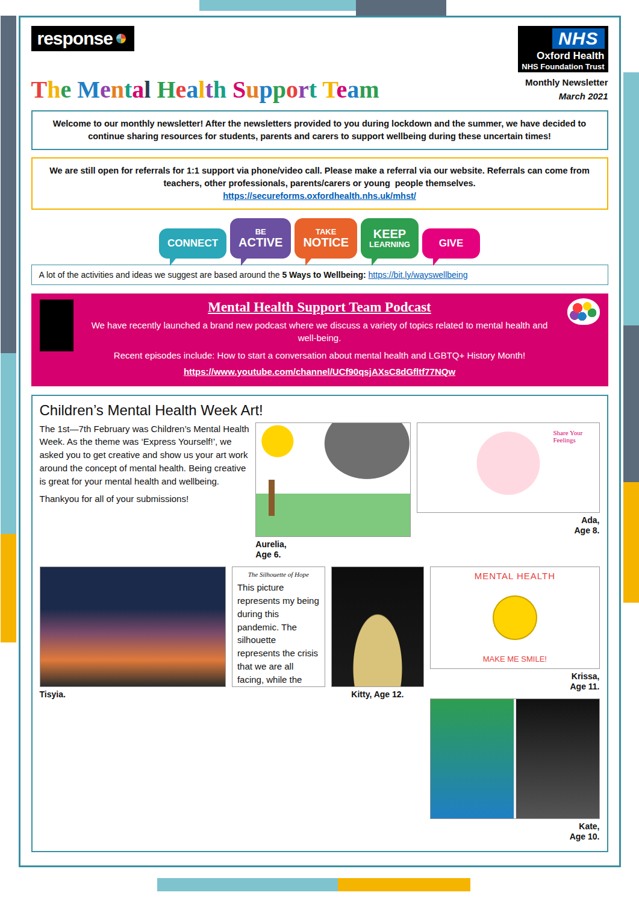response
NHS Oxford Health NHS Foundation Trust
The Mental Health Support Team
Monthly Newsletter
March 2021
Welcome to our monthly newsletter! After the newsletters provided to you during lockdown and the summer, we have decided to continue sharing resources for students, parents and carers to support wellbeing during these uncertain times!
We are still open for referrals for 1:1 support via phone/video call. Please make a referral via our website. Referrals can come from teachers, other professionals, parents/carers or young people themselves.
https://secureforms.oxfordhealth.nhs.uk/mhst/
CONNECT
BE ACTIVE
TAKE NOTICE
KEEP LEARNING
Give
A lot of the activities and ideas we suggest are based around the 5 Ways to Wellbeing: https://bit.ly/wayswellbeing
Mental Health Support Team Podcast
We have recently launched a brand new podcast where we discuss a variety of topics related to mental health and well-being.
Recent episodes include: How to start a conversation about mental health and LGBTQ+ History Month!
https://www.youtube.com/channel/UCf90qsjAXsC8dGfltf77NQw
Children’s Mental Health Week Art!
The 1st—7th February was Children’s Mental Health Week. As the theme was ‘Express Yourself!’, we asked you to get creative and show us your art work around the concept of mental health. Being creative is great for your mental health and wellbeing.
Thankyou for all of your submissions!
Aurelia,
Age 6.
Ada,
Age 8.
Tisyia.
The Silhouette of Hope
This picture represents my being during this pandemic. The silhouette represents the crisis that we are all facing, while the evening sky represents hope.
Despite the difficulties, I believe there is always light. I believe the future is bright. I am confident and hopeful that we can stop this Covid-19 crisis together.
As Anastasia Soriano once said:
for there is always light. If only we are brave enough to see it, if only we are brave enough to be it.
Kitty, Age 12.
Krissa,
Age 11.
Kate,
Age 10.